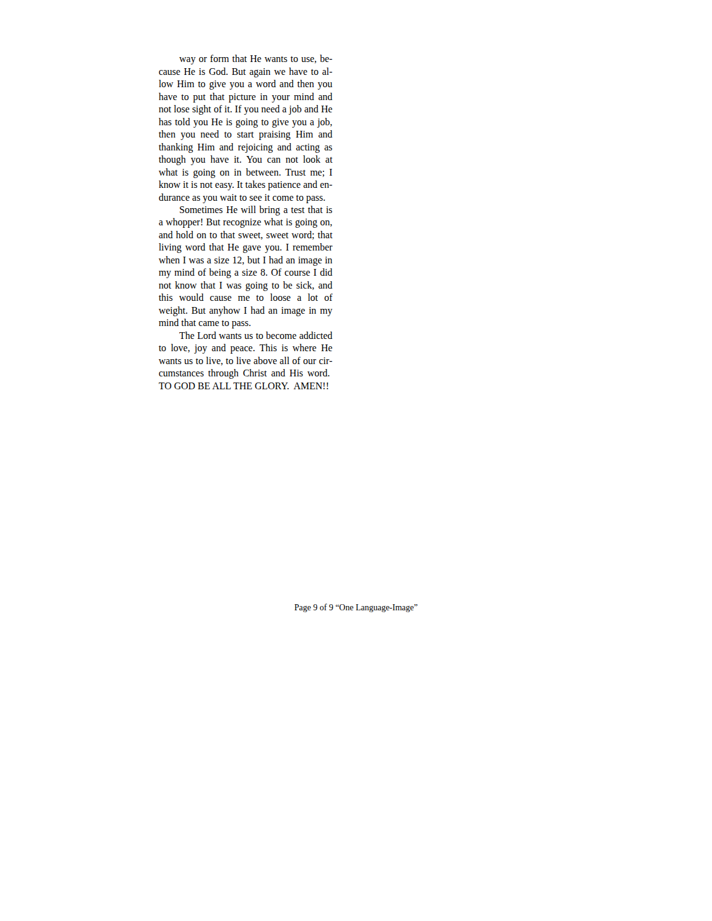way or form that He wants to use, because He is God. But again we have to allow Him to give you a word and then you have to put that picture in your mind and not lose sight of it. If you need a job and He has told you He is going to give you a job, then you need to start praising Him and thanking Him and rejoicing and acting as though you have it. You can not look at what is going on in between. Trust me; I know it is not easy. It takes patience and endurance as you wait to see it come to pass.
Sometimes He will bring a test that is a whopper! But recognize what is going on, and hold on to that sweet, sweet word; that living word that He gave you. I remember when I was a size 12, but I had an image in my mind of being a size 8. Of course I did not know that I was going to be sick, and this would cause me to loose a lot of weight. But anyhow I had an image in my mind that came to pass.
The Lord wants us to become addicted to love, joy and peace. This is where He wants us to live, to live above all of our circumstances through Christ and His word. TO GOD BE ALL THE GLORY. AMEN!!
Page 9 of 9 “One Language-Image”